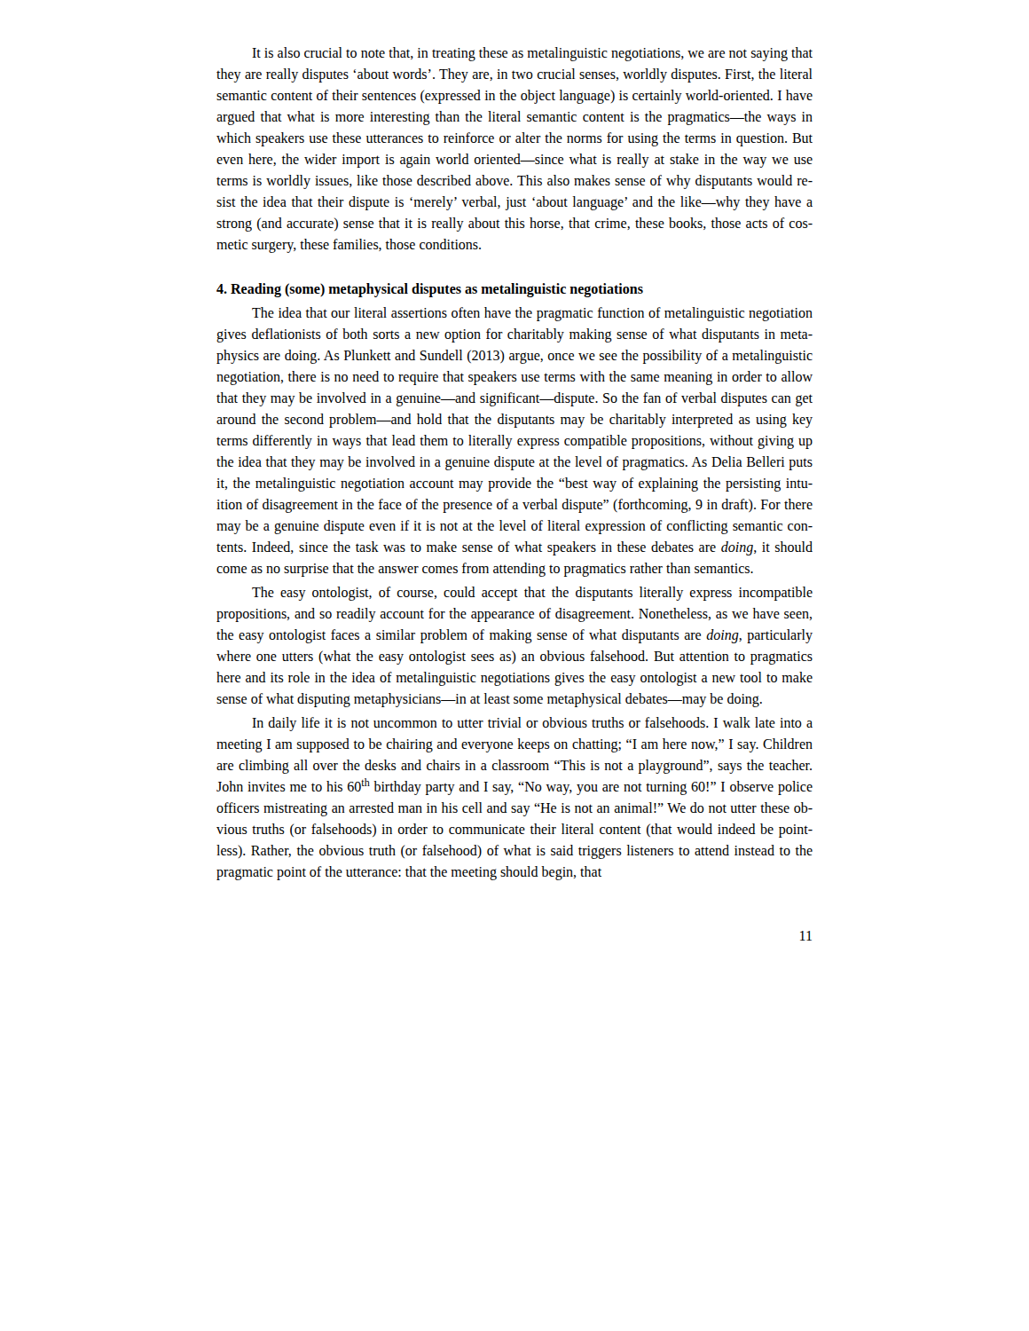It is also crucial to note that, in treating these as metalinguistic negotiations, we are not saying that they are really disputes ‘about words’. They are, in two crucial senses, worldly disputes. First, the literal semantic content of their sentences (expressed in the object language) is certainly world-oriented. I have argued that what is more interesting than the literal semantic content is the pragmatics—the ways in which speakers use these utterances to reinforce or alter the norms for using the terms in question. But even here, the wider import is again world oriented—since what is really at stake in the way we use terms is worldly issues, like those described above. This also makes sense of why disputants would resist the idea that their dispute is ‘merely’ verbal, just ‘about language’ and the like—why they have a strong (and accurate) sense that it is really about this horse, that crime, these books, those acts of cosmetic surgery, these families, those conditions.
4. Reading (some) metaphysical disputes as metalinguistic negotiations
The idea that our literal assertions often have the pragmatic function of metalinguistic negotiation gives deflationists of both sorts a new option for charitably making sense of what disputants in metaphysics are doing. As Plunkett and Sundell (2013) argue, once we see the possibility of a metalinguistic negotiation, there is no need to require that speakers use terms with the same meaning in order to allow that they may be involved in a genuine—and significant—dispute. So the fan of verbal disputes can get around the second problem—and hold that the disputants may be charitably interpreted as using key terms differently in ways that lead them to literally express compatible propositions, without giving up the idea that they may be involved in a genuine dispute at the level of pragmatics. As Delia Belleri puts it, the metalinguistic negotiation account may provide the “best way of explaining the persisting intuition of disagreement in the face of the presence of a verbal dispute” (forthcoming, 9 in draft). For there may be a genuine dispute even if it is not at the level of literal expression of conflicting semantic contents. Indeed, since the task was to make sense of what speakers in these debates are doing, it should come as no surprise that the answer comes from attending to pragmatics rather than semantics.
The easy ontologist, of course, could accept that the disputants literally express incompatible propositions, and so readily account for the appearance of disagreement. Nonetheless, as we have seen, the easy ontologist faces a similar problem of making sense of what disputants are doing, particularly where one utters (what the easy ontologist sees as) an obvious falsehood. But attention to pragmatics here and its role in the idea of metalinguistic negotiations gives the easy ontologist a new tool to make sense of what disputing metaphysicians—in at least some metaphysical debates—may be doing.
In daily life it is not uncommon to utter trivial or obvious truths or falsehoods. I walk late into a meeting I am supposed to be chairing and everyone keeps on chatting; “I am here now,” I say. Children are climbing all over the desks and chairs in a classroom “This is not a playground”, says the teacher. John invites me to his 60th birthday party and I say, “No way, you are not turning 60!” I observe police officers mistreating an arrested man in his cell and say “He is not an animal!” We do not utter these obvious truths (or falsehoods) in order to communicate their literal content (that would indeed be pointless). Rather, the obvious truth (or falsehood) of what is said triggers listeners to attend instead to the pragmatic point of the utterance: that the meeting should begin, that
11